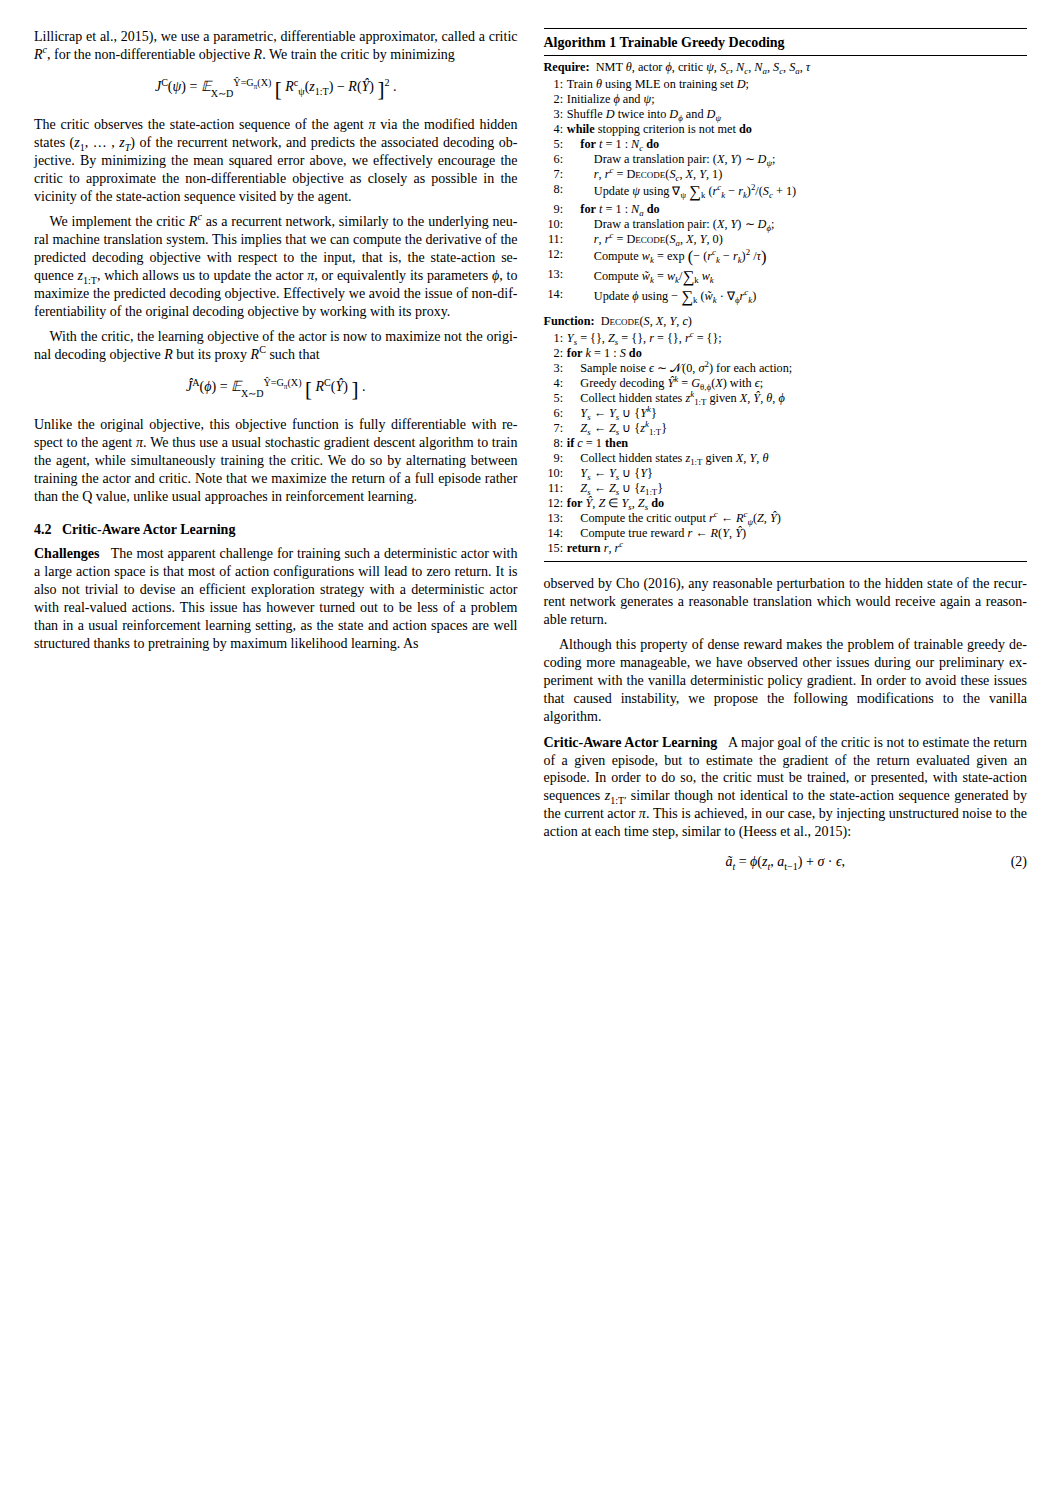Lillicrap et al., 2015), we use a parametric, differentiable approximator, called a critic Rc, for the non-differentiable objective R. We train the critic by minimizing
JC(ψ) = 𝔼X∼DŶ=Gπ(X) [ Rcψ(z1:T) − R(Ŷ) ]2 .
The critic observes the state-action sequence of the agent π via the modified hidden states (z1, … , zT) of the recurrent network, and predicts the associated decoding objective. By minimizing the mean squared error above, we effectively encourage the critic to approximate the non-differentiable objective as closely as possible in the vicinity of the state-action sequence visited by the agent.
We implement the critic Rc as a recurrent network, similarly to the underlying neural machine translation system. This implies that we can compute the derivative of the predicted decoding objective with respect to the input, that is, the state-action sequence z1:T, which allows us to update the actor π, or equivalently its parameters ϕ, to maximize the predicted decoding objective. Effectively we avoid the issue of non-differentiability of the original decoding objective by working with its proxy.
With the critic, the learning objective of the actor is now to maximize not the original decoding objective R but its proxy RC such that
ĴA(ϕ) = 𝔼X∼DŶ=Gπ(X) [ RC(Ŷ) ] .
Unlike the original objective, this objective function is fully differentiable with respect to the agent π. We thus use a usual stochastic gradient descent algorithm to train the agent, while simultaneously training the critic. We do so by alternating between training the actor and critic. Note that we maximize the return of a full episode rather than the Q value, unlike usual approaches in reinforcement learning.
4.2 Critic-Aware Actor Learning
Challenges The most apparent challenge for training such a deterministic actor with a large action space is that most of action configurations will lead to zero return. It is also not trivial to devise an efficient exploration strategy with a deterministic actor with real-valued actions. This issue has however turned out to be less of a problem than in a usual reinforcement learning setting, as the state and action spaces are well structured thanks to pretraining by maximum likelihood learning. As
Algorithm 1 Trainable Greedy Decoding
Require: NMT θ, actor ϕ, critic ψ, Sc, Nc, Na, Sc, Sa, τ
Train θ using MLE on training set D;
Initialize ϕ and ψ;
Shuffle D twice into Dϕ and Dψ
while stopping criterion is not met do
for t = 1 : Nc do
Draw a translation pair: (X, Y) ∼ Dψ;
r, rc = Decode(Sc, X, Y, 1)
Update ψ using ∇ψ ∑k (rck − rk)2/(Sc + 1)
for t = 1 : Na do
Draw a translation pair: (X, Y) ∼ Dϕ;
r, rc = Decode(Sa, X, Y, 0)
Compute wk = exp (− (rck − rk)2 /τ)
Compute w̃k = wk/∑k wk
Update ϕ using − ∑k (w̃k · ∇ϕrck)
Function: Decode(S, X, Y, c)
Ys = {}, Zs = {}, r = {}, rc = {};
for k = 1 : S do
Sample noise ϵ ∼ 𝒩(0, σ2) for each action;
Greedy decoding Ŷk = Gθ,ϕ(X) with ϵ;
Collect hidden states zk1:T given X, Ŷ, θ, ϕ
Ys ← Ys ∪ {Yk}
Zs ← Zs ∪ {zk1:T}
if c = 1 then
Collect hidden states z1:T given X, Y, θ
Ys ← Ys ∪ {Y}
Zs ← Zs ∪ {z1:T}
for Ŷ, Z ∈ Ys, Zs do
Compute the critic output rc ← Rcψ(Z, Ŷ)
Compute true reward r ← R(Y, Ŷ)
return r, rc
observed by Cho (2016), any reasonable perturbation to the hidden state of the recurrent network generates a reasonable translation which would receive again a reasonable return.
Although this property of dense reward makes the problem of trainable greedy decoding more manageable, we have observed other issues during our preliminary experiment with the vanilla deterministic policy gradient. In order to avoid these issues that caused instability, we propose the following modifications to the vanilla algorithm.
Critic-Aware Actor Learning A major goal of the critic is not to estimate the return of a given episode, but to estimate the gradient of the return evaluated given an episode. In order to do so, the critic must be trained, or presented, with state-action sequences z1:T′ similar though not identical to the state-action sequence generated by the current actor π. This is achieved, in our case, by injecting unstructured noise to the action at each time step, similar to (Heess et al., 2015):
ãt = ϕ(zt, at−1) + σ · ϵ,
(2)